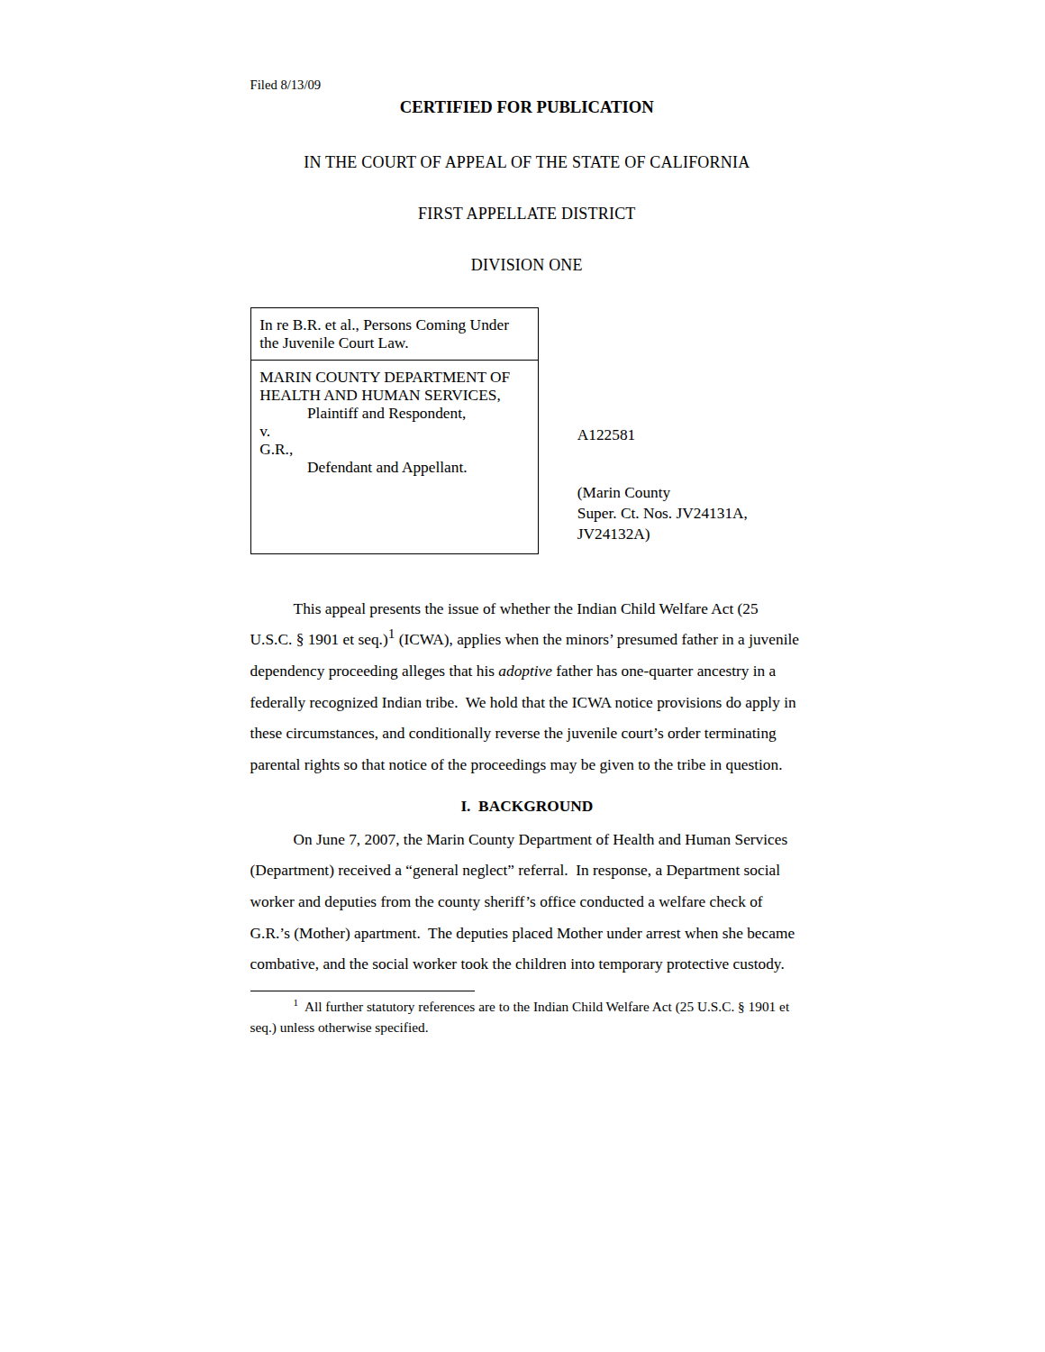Filed 8/13/09
CERTIFIED FOR PUBLICATION
IN THE COURT OF APPEAL OF THE STATE OF CALIFORNIA
FIRST APPELLATE DISTRICT
DIVISION ONE
| In re B.R. et al., Persons Coming Under the Juvenile Court Law. MARIN COUNTY DEPARTMENT OF HEALTH AND HUMAN SERVICES, Plaintiff and Respondent, v. G.R., Defendant and Appellant. | A122581 (Marin County Super. Ct. Nos. JV24131A, JV24132A) |
This appeal presents the issue of whether the Indian Child Welfare Act (25 U.S.C. § 1901 et seq.)1 (ICWA), applies when the minors’ presumed father in a juvenile dependency proceeding alleges that his adoptive father has one-quarter ancestry in a federally recognized Indian tribe. We hold that the ICWA notice provisions do apply in these circumstances, and conditionally reverse the juvenile court’s order terminating parental rights so that notice of the proceedings may be given to the tribe in question.
I. BACKGROUND
On June 7, 2007, the Marin County Department of Health and Human Services (Department) received a “general neglect” referral. In response, a Department social worker and deputies from the county sheriff’s office conducted a welfare check of G.R.’s (Mother) apartment. The deputies placed Mother under arrest when she became combative, and the social worker took the children into temporary protective custody.
1 All further statutory references are to the Indian Child Welfare Act (25 U.S.C. § 1901 et seq.) unless otherwise specified.